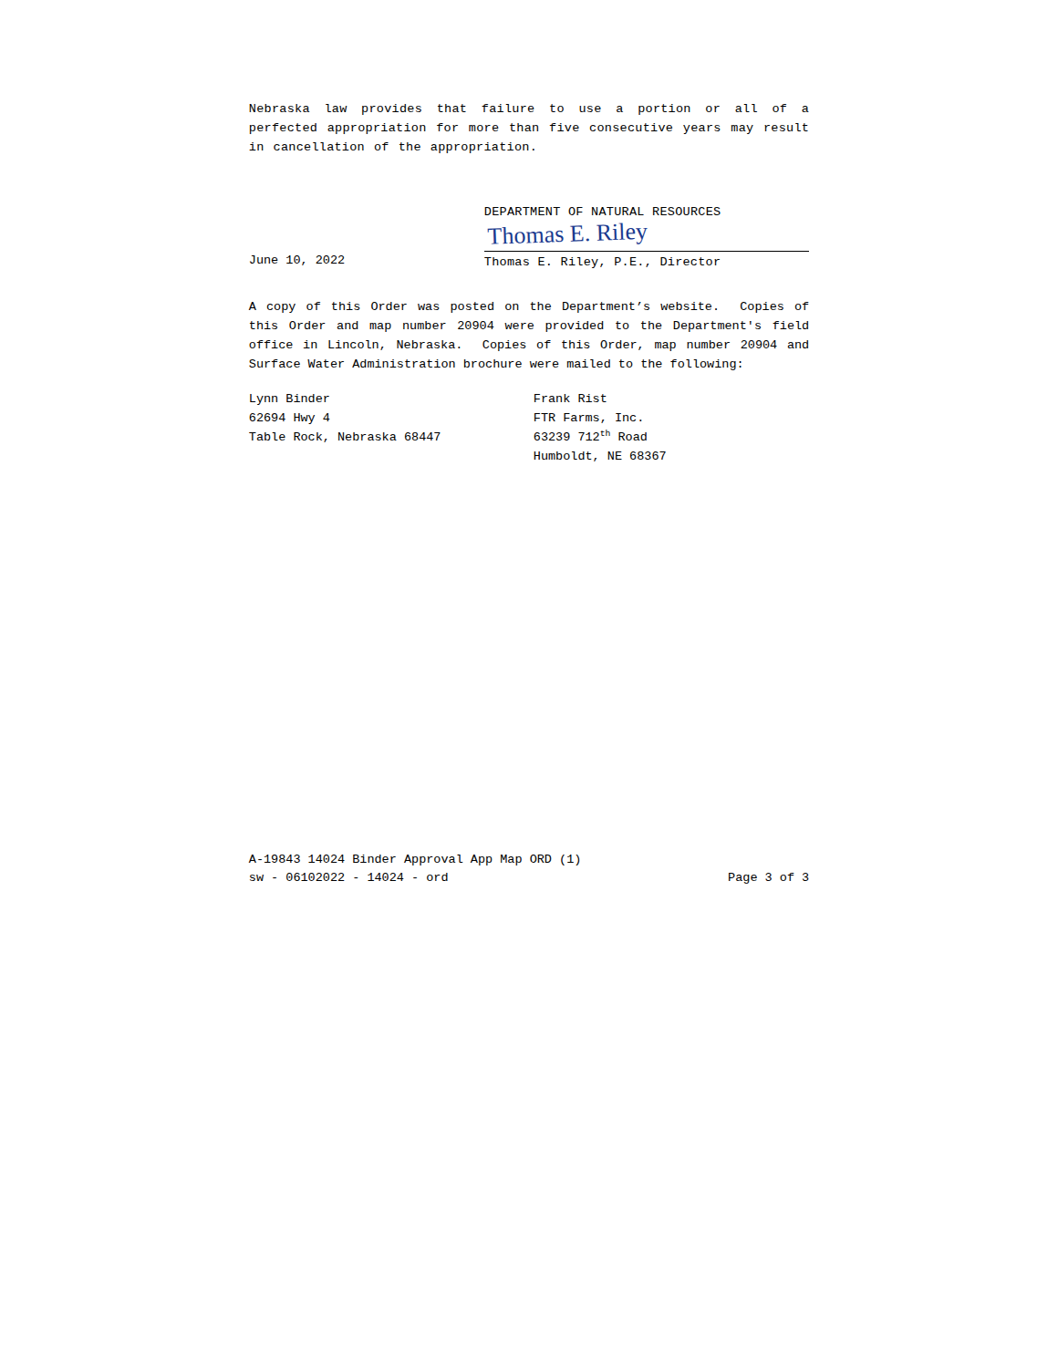Nebraska law provides that failure to use a portion or all of a perfected appropriation for more than five consecutive years may result in cancellation of the appropriation.
DEPARTMENT OF NATURAL RESOURCES
June 10, 2022
Thomas E. Riley
Thomas E. Riley, P.E., Director
A copy of this Order was posted on the Department’s website. Copies of this Order and map number 20904 were provided to the Department's field office in Lincoln, Nebraska. Copies of this Order, map number 20904 and Surface Water Administration brochure were mailed to the following:
Lynn Binder
62694 Hwy 4
Table Rock, Nebraska 68447
Frank Rist
FTR Farms, Inc.
63239 712th Road
Humboldt, NE 68367
A-19843 14024 Binder Approval App Map ORD (1)
sw - 06102022 - 14024 - ord
Page 3 of 3